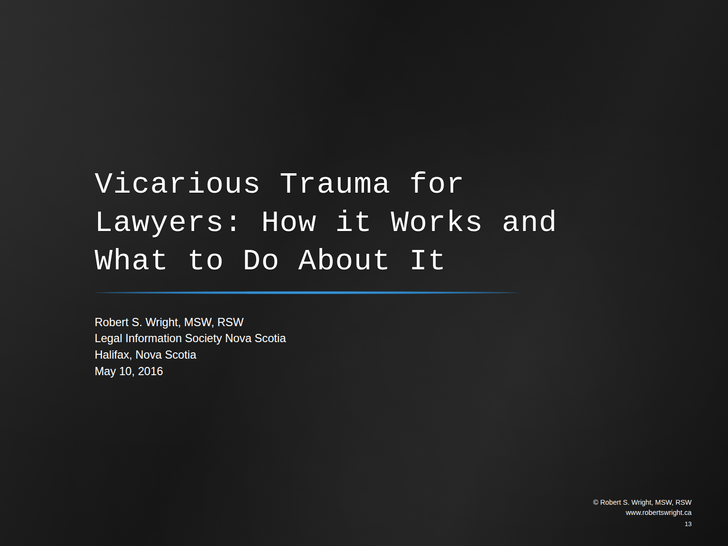Vicarious Trauma for Lawyers: How it Works and What to Do About It
Robert S. Wright, MSW, RSW Legal Information Society Nova Scotia Halifax, Nova Scotia May 10, 2016
© Robert S. Wright, MSW, RSW
www.robertswright.ca 13